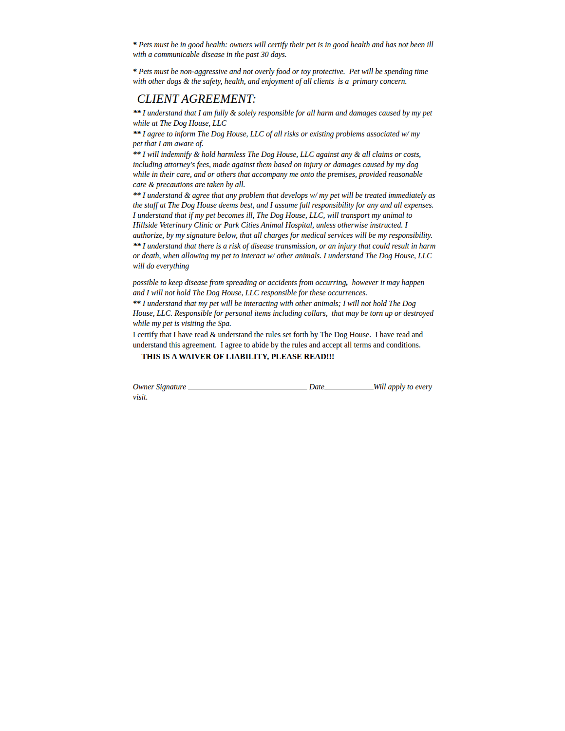* Pets must be in good health: owners will certify their pet is in good health and has not been ill with a communicable disease in the past 30 days.
* Pets must be non-aggressive and not overly food or toy protective. Pet will be spending time with other dogs & the safety, health, and enjoyment of all clients is a primary concern.
CLIENT AGREEMENT:
** I understand that I am fully & solely responsible for all harm and damages caused by my pet while at The Dog House, LLC
** I agree to inform The Dog House, LLC of all risks or existing problems associated w/ my pet that I am aware of.
** I will indemnify & hold harmless The Dog House, LLC against any & all claims or costs, including attorney's fees, made against them based on injury or damages caused by my dog while in their care, and or others that accompany me onto the premises, provided reasonable care & precautions are taken by all.
** I understand & agree that any problem that develops w/ my pet will be treated immediately as the staff at The Dog House deems best, and I assume full responsibility for any and all expenses. I understand that if my pet becomes ill, The Dog House, LLC, will transport my animal to Hillside Veterinary Clinic or Park Cities Animal Hospital, unless otherwise instructed. I authorize, by my signature below, that all charges for medical services will be my responsibility.
** I understand that there is a risk of disease transmission, or an injury that could result in harm or death, when allowing my pet to interact w/ other animals. I understand The Dog House, LLC will do everything
possible to keep disease from spreading or accidents from occurring, however it may happen and I will not hold The Dog House, LLC responsible for these occurrences.
** I understand that my pet will be interacting with other animals; I will not hold The Dog House, LLC. Responsible for personal items including collars, that may be torn up or destroyed while my pet is visiting the Spa.
I certify that I have read & understand the rules set forth by The Dog House. I have read and understand this agreement. I agree to abide by the rules and accept all terms and conditions.
THIS IS A WAIVER OF LIABILITY, PLEASE READ!!!
Owner Signature Date Will apply to every visit.